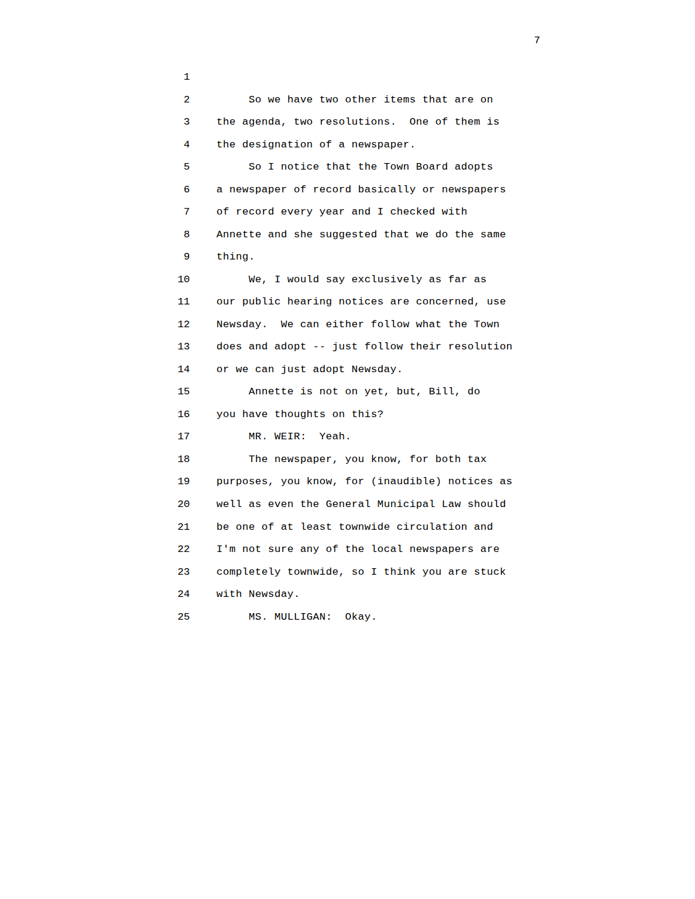7
| 1 | |
| 2 | So we have two other items that are on |
| 3 | the agenda, two resolutions. One of them is |
| 4 | the designation of a newspaper. |
| 5 | So I notice that the Town Board adopts |
| 6 | a newspaper of record basically or newspapers |
| 7 | of record every year and I checked with |
| 8 | Annette and she suggested that we do the same |
| 9 | thing. |
| 10 | We, I would say exclusively as far as |
| 11 | our public hearing notices are concerned, use |
| 12 | Newsday. We can either follow what the Town |
| 13 | does and adopt -- just follow their resolution |
| 14 | or we can just adopt Newsday. |
| 15 | Annette is not on yet, but, Bill, do |
| 16 | you have thoughts on this? |
| 17 | MR. WEIR: Yeah. |
| 18 | The newspaper, you know, for both tax |
| 19 | purposes, you know, for (inaudible) notices as |
| 20 | well as even the General Municipal Law should |
| 21 | be one of at least townwide circulation and |
| 22 | I'm not sure any of the local newspapers are |
| 23 | completely townwide, so I think you are stuck |
| 24 | with Newsday. |
| 25 | MS. MULLIGAN: Okay. |